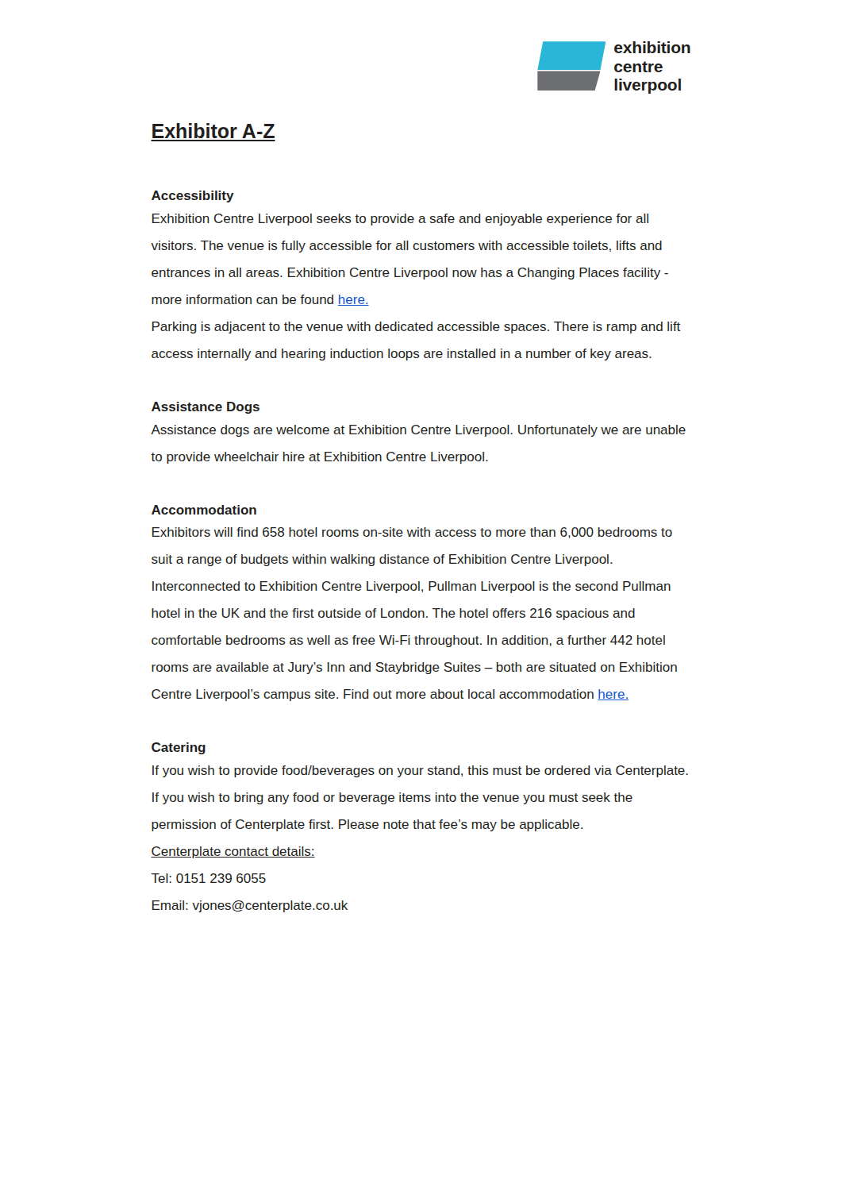exhibition
centre
liverpool
Exhibitor A-Z
Accessibility
Exhibition Centre Liverpool seeks to provide a safe and enjoyable experience for all visitors. The venue is fully accessible for all customers with accessible toilets, lifts and entrances in all areas. Exhibition Centre Liverpool now has a Changing Places facility - more information can be found here.
Parking is adjacent to the venue with dedicated accessible spaces. There is ramp and lift access internally and hearing induction loops are installed in a number of key areas.
Assistance Dogs
Assistance dogs are welcome at Exhibition Centre Liverpool. Unfortunately we are unable to provide wheelchair hire at Exhibition Centre Liverpool.
Accommodation
Exhibitors will find 658 hotel rooms on-site with access to more than 6,000 bedrooms to suit a range of budgets within walking distance of Exhibition Centre Liverpool. Interconnected to Exhibition Centre Liverpool, Pullman Liverpool is the second Pullman hotel in the UK and the first outside of London. The hotel offers 216 spacious and comfortable bedrooms as well as free Wi-Fi throughout. In addition, a further 442 hotel rooms are available at Jury’s Inn and Staybridge Suites – both are situated on Exhibition Centre Liverpool’s campus site. Find out more about local accommodation here.
Catering
If you wish to provide food/beverages on your stand, this must be ordered via Centerplate. If you wish to bring any food or beverage items into the venue you must seek the permission of Centerplate first. Please note that fee’s may be applicable.
Centerplate contact details:
Tel: 0151 239 6055
Email: vjones@centerplate.co.uk